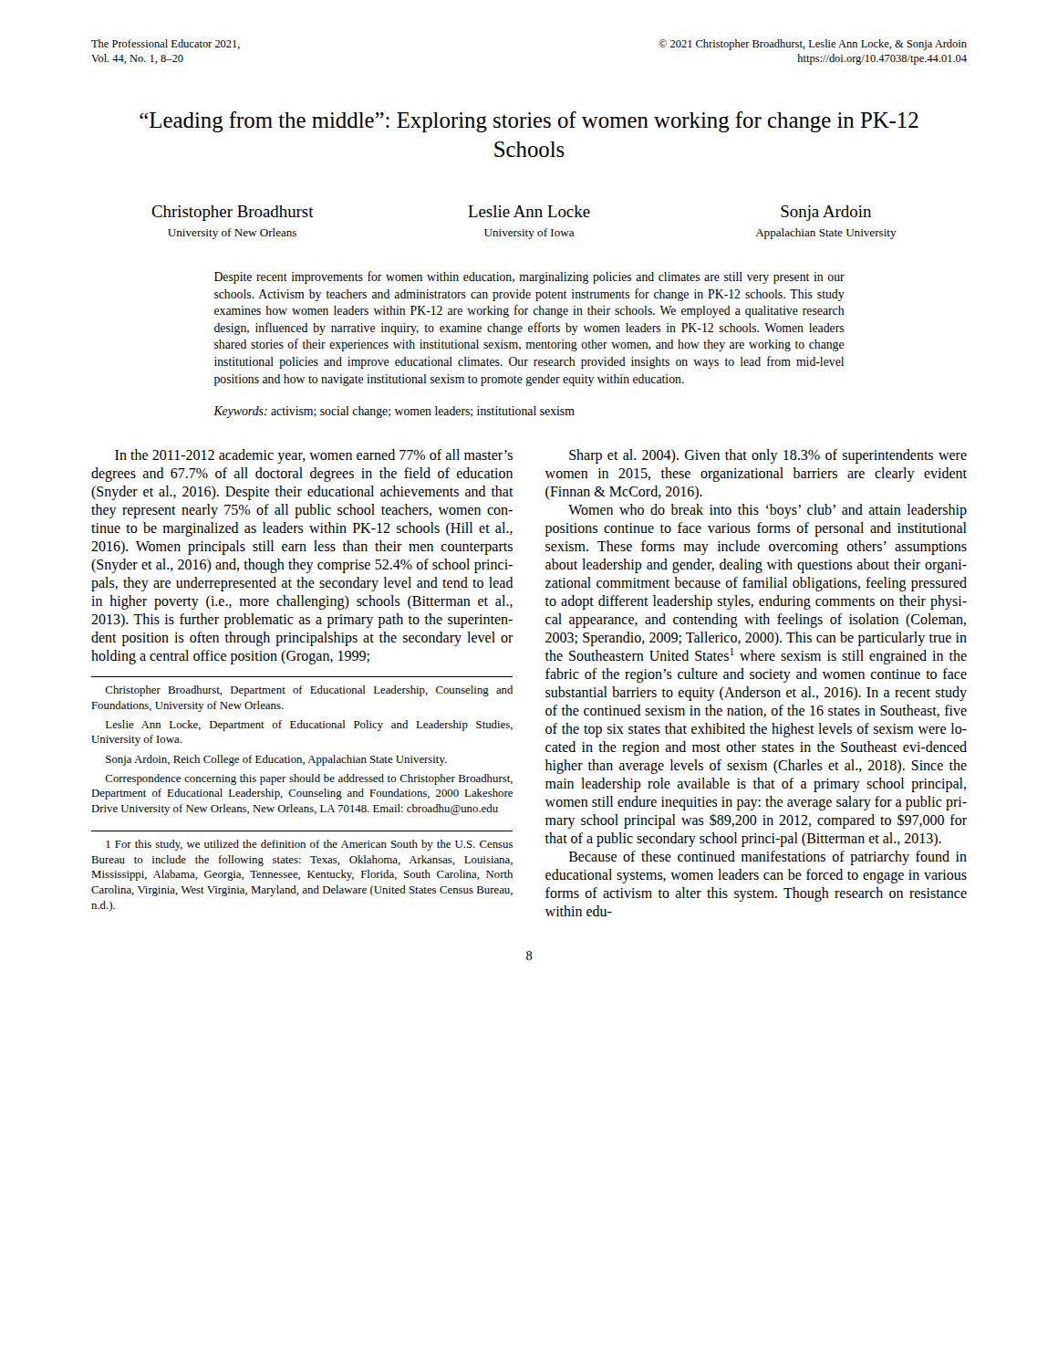The Professional Educator 2021,
Vol. 44, No. 1, 8–20
© 2021 Christopher Broadhurst, Leslie Ann Locke, & Sonja Ardoin
https://doi.org/10.47038/tpe.44.01.04
“Leading from the middle”: Exploring stories of women working for change in PK-12 Schools
Christopher Broadhurst
University of New Orleans
Leslie Ann Locke
University of Iowa
Sonja Ardoin
Appalachian State University
Despite recent improvements for women within education, marginalizing policies and climates are still very present in our schools. Activism by teachers and administrators can provide potent instruments for change in PK-12 schools. This study examines how women leaders within PK-12 are working for change in their schools. We employed a qualitative research design, influenced by narrative inquiry, to examine change efforts by women leaders in PK-12 schools. Women leaders shared stories of their experiences with institutional sexism, mentoring other women, and how they are working to change institutional policies and improve educational climates. Our research provided insights on ways to lead from mid-level positions and how to navigate institutional sexism to promote gender equity within education.
Keywords: activism; social change; women leaders; institutional sexism
In the 2011-2012 academic year, women earned 77% of all master’s degrees and 67.7% of all doctoral degrees in the field of education (Snyder et al., 2016). Despite their educational achievements and that they represent nearly 75% of all public school teachers, women continue to be marginalized as leaders within PK-12 schools (Hill et al., 2016). Women principals still earn less than their men counterparts (Snyder et al., 2016) and, though they comprise 52.4% of school principals, they are underrepresented at the secondary level and tend to lead in higher poverty (i.e., more challenging) schools (Bitterman et al., 2013). This is further problematic as a primary path to the superintendent position is often through principalships at the secondary level or holding a central office position (Grogan, 1999;
Christopher Broadhurst, Department of Educational Leadership, Counseling and Foundations, University of New Orleans.
Leslie Ann Locke, Department of Educational Policy and Leadership Studies, University of Iowa.
Sonja Ardoin, Reich College of Education, Appalachian State University.
Correspondence concerning this paper should be addressed to Christopher Broadhurst, Department of Educational Leadership, Counseling and Foundations, 2000 Lakeshore Drive University of New Orleans, New Orleans, LA 70148. Email: cbroadhu@uno.edu
1 For this study, we utilized the definition of the American South by the U.S. Census Bureau to include the following states: Texas, Oklahoma, Arkansas, Louisiana, Mississippi, Alabama, Georgia, Tennessee, Kentucky, Florida, South Carolina, North Carolina, Virginia, West Virginia, Maryland, and Delaware (United States Census Bureau, n.d.).
Sharp et al. 2004). Given that only 18.3% of superintendents were women in 2015, these organizational barriers are clearly evident (Finnan & McCord, 2016).
Women who do break into this ‘boys’ club’ and attain leadership positions continue to face various forms of personal and institutional sexism. These forms may include overcoming others’ assumptions about leadership and gender, dealing with questions about their organizational commitment because of familial obligations, feeling pressured to adopt different leadership styles, enduring comments on their physical appearance, and contending with feelings of isolation (Coleman, 2003; Sperandio, 2009; Tallerico, 2000). This can be particularly true in the Southeastern United States1 where sexism is still engrained in the fabric of the region’s culture and society and women continue to face substantial barriers to equity (Anderson et al., 2016). In a recent study of the continued sexism in the nation, of the 16 states in Southeast, five of the top six states that exhibited the highest levels of sexism were located in the region and most other states in the Southeast evi-denced higher than average levels of sexism (Charles et al., 2018). Since the main leadership role available is that of a primary school principal, women still endure inequities in pay: the average salary for a public pri-mary school principal was $89,200 in 2012, compared to $97,000 for that of a public secondary school princi-pal (Bitterman et al., 2013).
Because of these continued manifestations of patriarchy found in educational systems, women leaders can be forced to engage in various forms of activism to alter this system. Though research on resistance within edu-
8